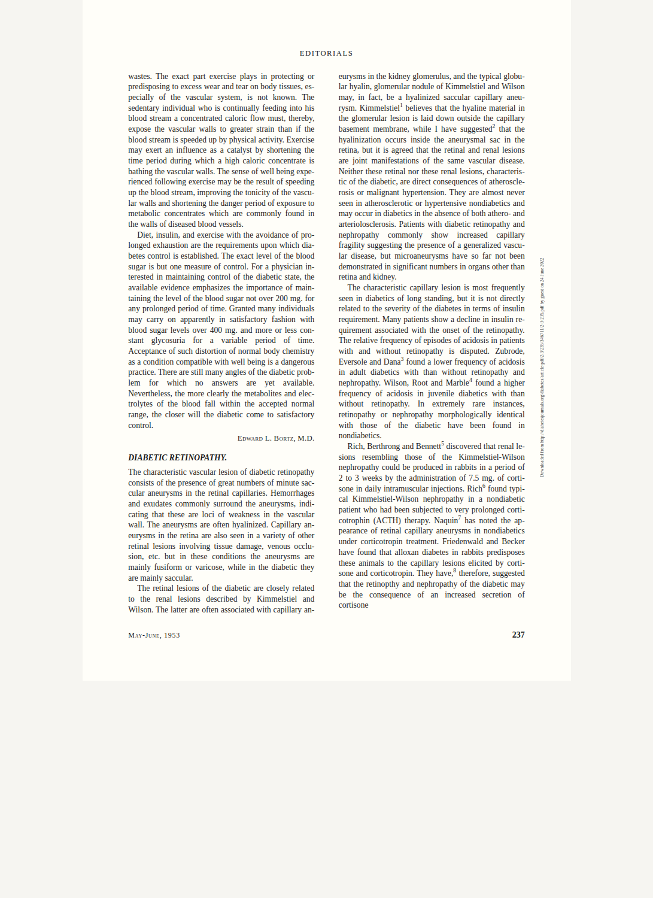EDITORIALS
Downloaded from http://diabetesjournals.org/diabetes/article-pdf/2/3/235/346711/2-3-235.pdf by guest on 24 June 2022
wastes. The exact part exercise plays in protecting or predisposing to excess wear and tear on body tissues, especially of the vascular system, is not known. The sedentary individual who is continually feeding into his blood stream a concentrated caloric flow must, thereby, expose the vascular walls to greater strain than if the blood stream is speeded up by physical activity. Exercise may exert an influence as a catalyst by shortening the time period during which a high caloric concentrate is bathing the vascular walls. The sense of well being experienced following exercise may be the result of speeding up the blood stream, improving the tonicity of the vascular walls and shortening the danger period of exposure to metabolic concentrates which are commonly found in the walls of diseased blood vessels.
Diet, insulin, and exercise with the avoidance of prolonged exhaustion are the requirements upon which diabetes control is established. The exact level of the blood sugar is but one measure of control. For a physician interested in maintaining control of the diabetic state, the available evidence emphasizes the importance of maintaining the level of the blood sugar not over 200 mg. for any prolonged period of time. Granted many individuals may carry on apparently in satisfactory fashion with blood sugar levels over 400 mg. and more or less constant glycosuria for a variable period of time. Acceptance of such distortion of normal body chemistry as a condition compatible with well being is a dangerous practice. There are still many angles of the diabetic problem for which no answers are yet available. Nevertheless, the more clearly the metabolites and electrolytes of the blood fall within the accepted normal range, the closer will the diabetic come to satisfactory control.
Edward L. Bortz, M.D.
DIABETIC RETINOPATHY.
The characteristic vascular lesion of diabetic retinopathy consists of the presence of great numbers of minute saccular aneurysms in the retinal capillaries. Hemorrhages and exudates commonly surround the aneurysms, indicating that these are loci of weakness in the vascular wall. The aneurysms are often hyalinized. Capillary aneurysms in the retina are also seen in a variety of other retinal lesions involving tissue damage, venous occlusion, etc. but in these conditions the aneurysms are mainly fusiform or varicose, while in the diabetic they are mainly saccular.
The retinal lesions of the diabetic are closely related to the renal lesions described by Kimmelstiel and Wilson. The latter are often associated with capillary aneurysms in the kidney glomerulus, and the typical globular hyalin, glomerular nodule of Kimmelstiel and Wilson may, in fact, be a hyalinized saccular capillary aneurysm. Kimmelstiel1 believes that the hyaline material in the glomerular lesion is laid down outside the capillary basement membrane, while I have suggested2 that the hyalinization occurs inside the aneurysmal sac in the retina, but it is agreed that the retinal and renal lesions are joint manifestations of the same vascular disease. Neither these retinal nor these renal lesions, characteristic of the diabetic, are direct consequences of atherosclerosis or malignant hypertension. They are almost never seen in atherosclerotic or hypertensive nondiabetics and may occur in diabetics in the absence of both athero- and arteriolosclerosis. Patients with diabetic retinopathy and nephropathy commonly show increased capillary fragility suggesting the presence of a generalized vascular disease, but microaneurysms have so far not been demonstrated in significant numbers in organs other than retina and kidney.
The characteristic capillary lesion is most frequently seen in diabetics of long standing, but it is not directly related to the severity of the diabetes in terms of insulin requirement. Many patients show a decline in insulin requirement associated with the onset of the retinopathy. The relative frequency of episodes of acidosis in patients with and without retinopathy is disputed. Zubrode, Eversole and Dana3 found a lower frequency of acidosis in adult diabetics with than without retinopathy and nephropathy. Wilson, Root and Marble4 found a higher frequency of acidosis in juvenile diabetics with than without retinopathy. In extremely rare instances, retinopathy or nephropathy morphologically identical with those of the diabetic have been found in nondiabetics.
Rich, Berthrong and Bennett5 discovered that renal lesions resembling those of the Kimmelstiel-Wilson nephropathy could be produced in rabbits in a period of 2 to 3 weeks by the administration of 7.5 mg. of cortisone in daily intramuscular injections. Rich6 found typical Kimmelstiel-Wilson nephropathy in a nondiabetic patient who had been subjected to very prolonged corticotrophin (ACTH) therapy. Naquin7 has noted the appearance of retinal capillary aneurysms in nondiabetics under corticotropin treatment. Friedenwald and Becker have found that alloxan diabetes in rabbits predisposes these animals to the capillary lesions elicited by cortisone and corticotropin. They have,8 therefore, suggested that the retinopthy and nephropathy of the diabetic may be the consequence of an increased secretion of cortisone
May-June, 1953
237